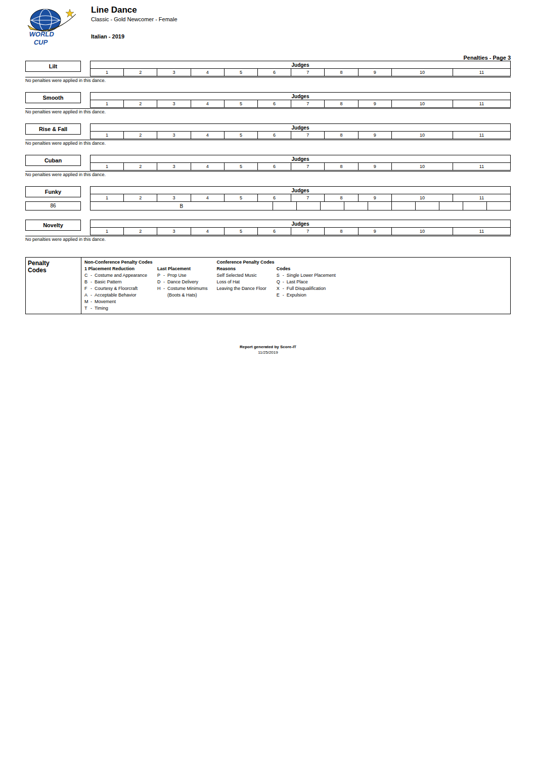WORLD CUP
Line Dance
Classic - Gold Newcomer - Female
Italian - 2019
Penalties - Page 3
Lilt
| Judges |
| --- |
| 1 | 2 | 3 | 4 | 5 | 6 | 7 | 8 | 9 | 10 | 11 |
No penalties were applied in this dance.
Smooth
| Judges |
| --- |
| 1 | 2 | 3 | 4 | 5 | 6 | 7 | 8 | 9 | 10 | 11 |
No penalties were applied in this dance.
Rise & Fall
| Judges |
| --- |
| 1 | 2 | 3 | 4 | 5 | 6 | 7 | 8 | 9 | 10 | 11 |
No penalties were applied in this dance.
Cuban
| Judges |
| --- |
| 1 | 2 | 3 | 4 | 5 | 6 | 7 | 8 | 9 | 10 | 11 |
No penalties were applied in this dance.
Funky
| Judges |
| --- |
| 1 | 2 | 3 | 4 | 5 | 6 | 7 | 8 | 9 | 10 | 11 |
86
| B | | | | | | | | | | |
Novelty
| Judges |
| --- |
| 1 | 2 | 3 | 4 | 5 | 6 | 7 | 8 | 9 | 10 | 11 |
No penalties were applied in this dance.
Penalty
Codes
Non-Conference Penalty Codes
1 Placement Reduction
C-Costume and Appearance
B-Basic Pattern
F-Courtesy & Floorcraft
A-Acceptable Behavior
M-Movement
T-Timing
Last Placement
P-Prop Use
D-Dance Delivery
H-Costume Minimums
(Boots & Hats)
Conference Penalty Codes
Reasons
Self Selected Music
Loss of Hat
Leaving the Dance Floor
Codes
S-Single Lower Placement
Q-Last Place
X-Full Disqualification
E-Expulsion
Report generated by Score-IT
11/25/2019